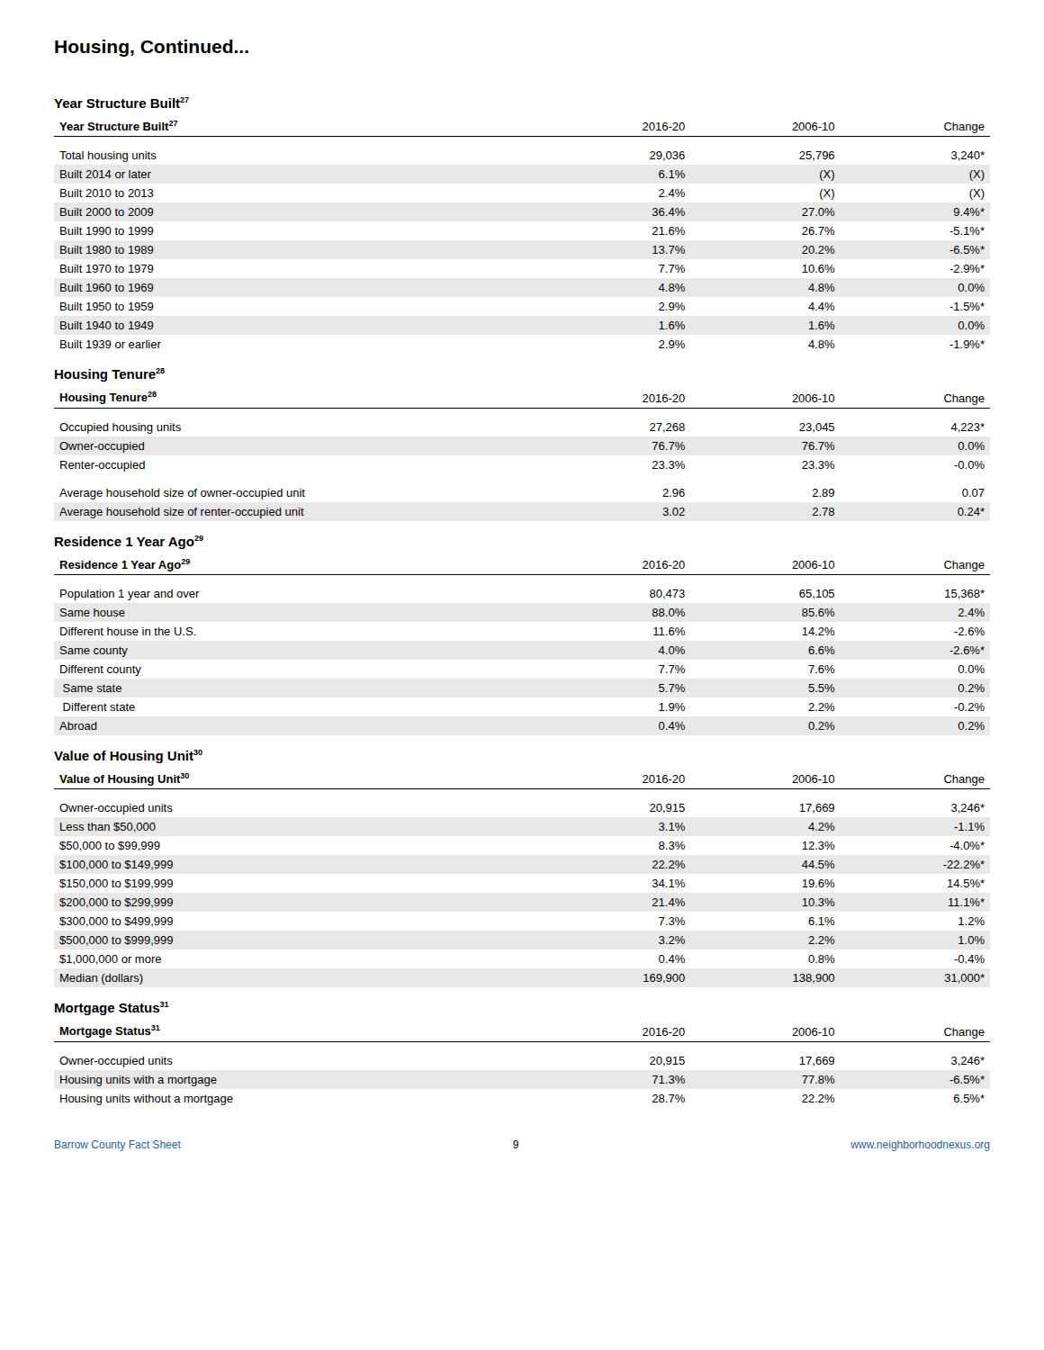Housing, Continued...
Year Structure Built 27
| Year Structure Built 27 | 2016-20 | 2006-10 | Change |
| --- | --- | --- | --- |
| Total housing units | 29,036 | 25,796 | 3,240* |
| Built 2014 or later | 6.1% | (X) | (X) |
| Built 2010 to 2013 | 2.4% | (X) | (X) |
| Built 2000 to 2009 | 36.4% | 27.0% | 9.4%* |
| Built 1990 to 1999 | 21.6% | 26.7% | -5.1%* |
| Built 1980 to 1989 | 13.7% | 20.2% | -6.5%* |
| Built 1970 to 1979 | 7.7% | 10.6% | -2.9%* |
| Built 1960 to 1969 | 4.8% | 4.8% | 0.0% |
| Built 1950 to 1959 | 2.9% | 4.4% | -1.5%* |
| Built 1940 to 1949 | 1.6% | 1.6% | 0.0% |
| Built 1939 or earlier | 2.9% | 4.8% | -1.9%* |
Housing Tenure 28
| Housing Tenure 28 | 2016-20 | 2006-10 | Change |
| --- | --- | --- | --- |
| Occupied housing units | 27,268 | 23,045 | 4,223* |
| Owner-occupied | 76.7% | 76.7% | 0.0% |
| Renter-occupied | 23.3% | 23.3% | -0.0% |
| Average household size of owner-occupied unit | 2.96 | 2.89 | 0.07 |
| Average household size of renter-occupied unit | 3.02 | 2.78 | 0.24* |
Residence 1 Year Ago 29
| Residence 1 Year Ago 29 | 2016-20 | 2006-10 | Change |
| --- | --- | --- | --- |
| Population 1 year and over | 80,473 | 65,105 | 15,368* |
| Same house | 88.0% | 85.6% | 2.4% |
| Different house in the U.S. | 11.6% | 14.2% | -2.6% |
| Same county | 4.0% | 6.6% | -2.6%* |
| Different county | 7.7% | 7.6% | 0.0% |
| Same state | 5.7% | 5.5% | 0.2% |
| Different state | 1.9% | 2.2% | -0.2% |
| Abroad | 0.4% | 0.2% | 0.2% |
Value of Housing Unit 30
| Value of Housing Unit 30 | 2016-20 | 2006-10 | Change |
| --- | --- | --- | --- |
| Owner-occupied units | 20,915 | 17,669 | 3,246* |
| Less than $50,000 | 3.1% | 4.2% | -1.1% |
| $50,000 to $99,999 | 8.3% | 12.3% | -4.0%* |
| $100,000 to $149,999 | 22.2% | 44.5% | -22.2%* |
| $150,000 to $199,999 | 34.1% | 19.6% | 14.5%* |
| $200,000 to $299,999 | 21.4% | 10.3% | 11.1%* |
| $300,000 to $499,999 | 7.3% | 6.1% | 1.2% |
| $500,000 to $999,999 | 3.2% | 2.2% | 1.0% |
| $1,000,000 or more | 0.4% | 0.8% | -0.4% |
| Median (dollars) | 169,900 | 138,900 | 31,000* |
Mortgage Status 31
| Mortgage Status 31 | 2016-20 | 2006-10 | Change |
| --- | --- | --- | --- |
| Owner-occupied units | 20,915 | 17,669 | 3,246* |
| Housing units with a mortgage | 71.3% | 77.8% | -6.5%* |
| Housing units without a mortgage | 28.7% | 22.2% | 6.5%* |
Barrow County Fact Sheet 9 www.neighborhoodnexus.org